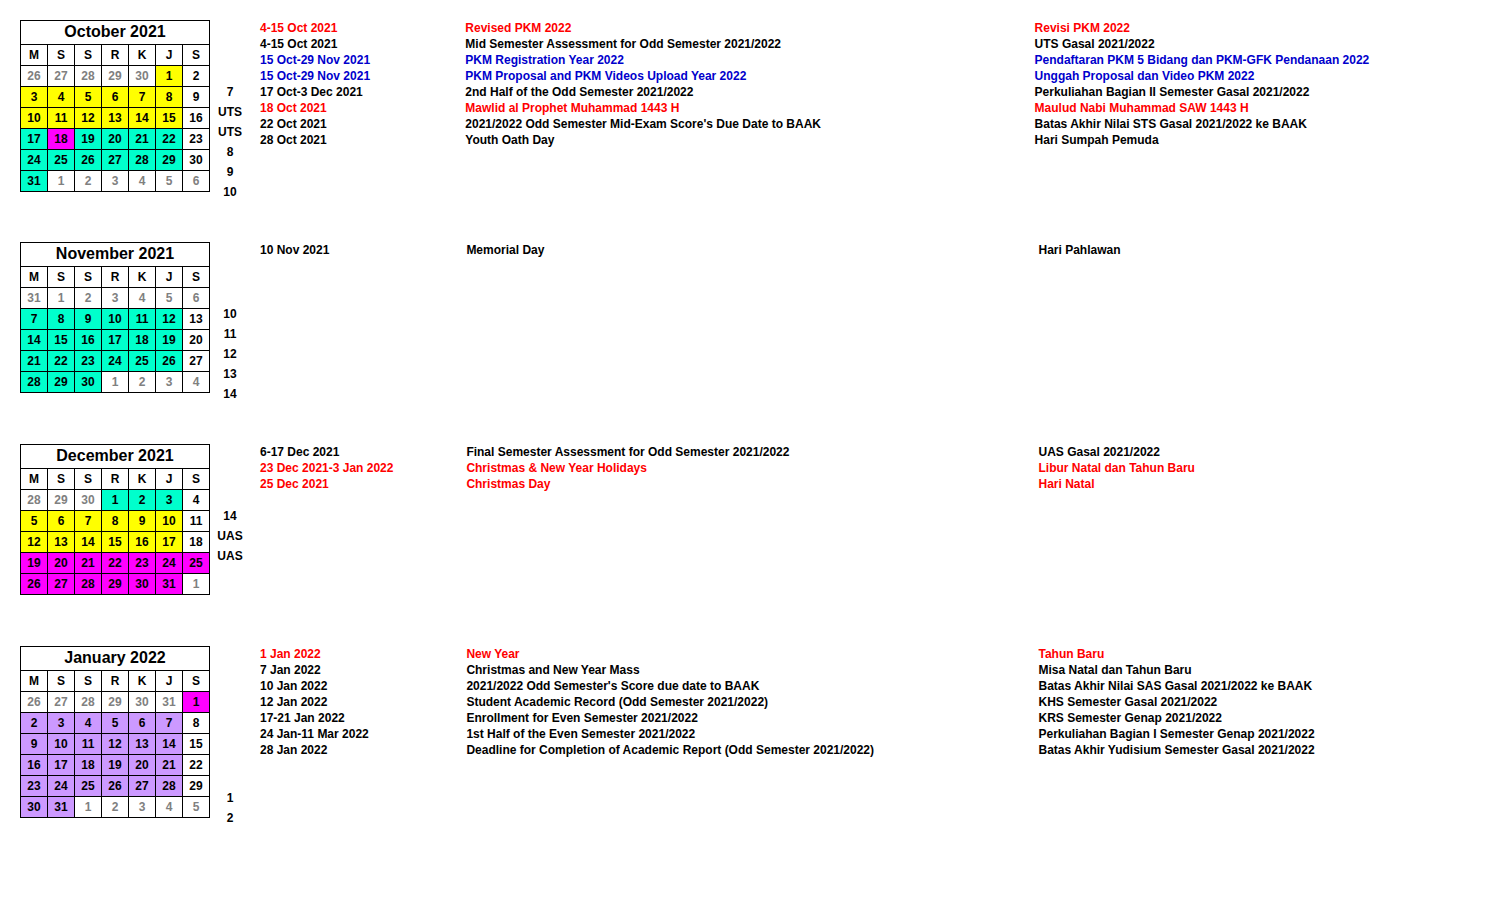October 2021
| M | S | S | R | K | J | S |
| --- | --- | --- | --- | --- | --- | --- |
| 26 | 27 | 28 | 29 | 30 | 1 | 2 |
| 3 | 4 | 5 | 6 | 7 | 8 | 9 |
| 10 | 11 | 12 | 13 | 14 | 15 | 16 |
| 17 | 18 | 19 | 20 | 21 | 22 | 23 |
| 24 | 25 | 26 | 27 | 28 | 29 | 30 |
| 31 | 1 | 2 | 3 | 4 | 5 | 6 |
7
UTS
UTS
8
9
10
| 4-15 Oct 2021 | Revised PKM 2022 | Revisi PKM 2022 |
| 4-15 Oct 2021 | Mid Semester Assessment for Odd Semester 2021/2022 | UTS Gasal 2021/2022 |
| 15 Oct-29 Nov 2021 | PKM Registration Year 2022 | Pendaftaran PKM 5 Bidang dan PKM-GFK Pendanaan 2022 |
| 15 Oct-29 Nov 2021 | PKM Proposal and PKM Videos Upload Year 2022 | Unggah Proposal dan Video PKM 2022 |
| 17 Oct-3 Dec 2021 | 2nd Half of the Odd Semester 2021/2022 | Perkuliahan Bagian II Semester Gasal 2021/2022 |
| 18 Oct 2021 | Mawlid al Prophet Muhammad 1443 H | Maulud Nabi Muhammad SAW 1443 H |
| 22 Oct 2021 | 2021/2022 Odd Semester Mid-Exam Score's Due Date to BAAK | Batas Akhir Nilai STS Gasal 2021/2022 ke BAAK |
| 28 Oct 2021 | Youth Oath Day | Hari Sumpah Pemuda |
November 2021
| M | S | S | R | K | J | S |
| --- | --- | --- | --- | --- | --- | --- |
| 31 | 1 | 2 | 3 | 4 | 5 | 6 |
| 7 | 8 | 9 | 10 | 11 | 12 | 13 |
| 14 | 15 | 16 | 17 | 18 | 19 | 20 |
| 21 | 22 | 23 | 24 | 25 | 26 | 27 |
| 28 | 29 | 30 | 1 | 2 | 3 | 4 |
10
11
12
13
14
| 10 Nov 2021 | Memorial Day | Hari Pahlawan |
December 2021
| M | S | S | R | K | J | S |
| --- | --- | --- | --- | --- | --- | --- |
| 28 | 29 | 30 | 1 | 2 | 3 | 4 |
| 5 | 6 | 7 | 8 | 9 | 10 | 11 |
| 12 | 13 | 14 | 15 | 16 | 17 | 18 |
| 19 | 20 | 21 | 22 | 23 | 24 | 25 |
| 26 | 27 | 28 | 29 | 30 | 31 | 1 |
14
UAS
UAS
| 6-17 Dec 2021 | Final Semester Assessment for Odd Semester 2021/2022 | UAS Gasal 2021/2022 |
| 23 Dec 2021-3 Jan 2022 | Christmas & New Year Holidays | Libur Natal dan Tahun Baru |
| 25 Dec 2021 | Christmas Day | Hari Natal |
January 2022
| M | S | S | R | K | J | S |
| --- | --- | --- | --- | --- | --- | --- |
| 26 | 27 | 28 | 29 | 30 | 31 | 1 |
| 2 | 3 | 4 | 5 | 6 | 7 | 8 |
| 9 | 10 | 11 | 12 | 13 | 14 | 15 |
| 16 | 17 | 18 | 19 | 20 | 21 | 22 |
| 23 | 24 | 25 | 26 | 27 | 28 | 29 |
| 30 | 31 | 1 | 2 | 3 | 4 | 5 |
1
2
| 1 Jan 2022 | New Year | Tahun Baru |
| 7 Jan 2022 | Christmas and New Year Mass | Misa Natal dan Tahun Baru |
| 10 Jan 2022 | 2021/2022 Odd Semester's Score due date to BAAK | Batas Akhir Nilai SAS Gasal 2021/2022 ke BAAK |
| 12 Jan 2022 | Student Academic Record (Odd Semester 2021/2022) | KHS Semester Gasal 2021/2022 |
| 17-21 Jan 2022 | Enrollment for Even Semester 2021/2022 | KRS Semester Genap 2021/2022 |
| 24 Jan-11 Mar 2022 | 1st Half of the Even Semester 2021/2022 | Perkuliahan Bagian I Semester Genap 2021/2022 |
| 28 Jan 2022 | Deadline for Completion of Academic Report (Odd Semester 2021/2022) | Batas Akhir Yudisium Semester Gasal 2021/2022 |